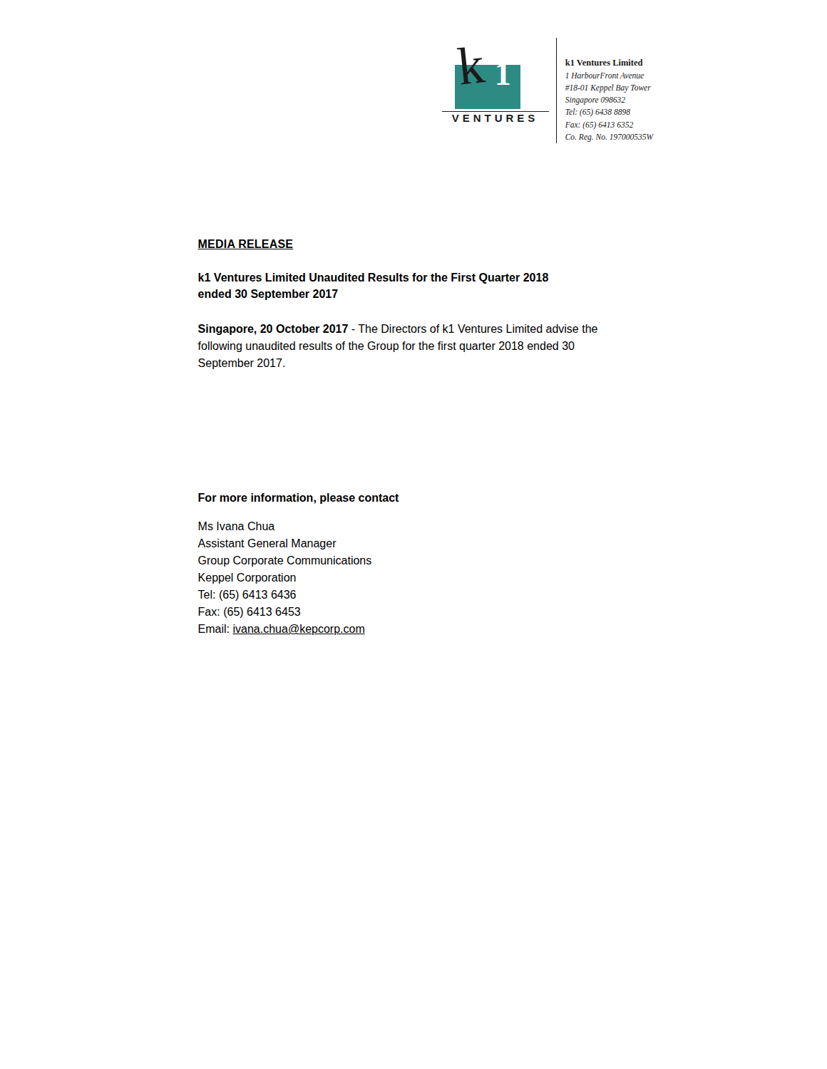k
1
VENTURES
k1 Ventures Limited
1 HarbourFront Avenue
#18-01 Keppel Bay Tower
Singapore 098632
Tel: (65) 6438 8898
Fax: (65) 6413 6352
Co. Reg. No. 197000535W
MEDIA RELEASE
k1 Ventures Limited Unaudited Results for the First Quarter 2018
ended 30 September 2017
Singapore, 20 October 2017 - The Directors of k1 Ventures Limited advise the following unaudited results of the Group for the first quarter 2018 ended 30 September 2017.
For more information, please contact
Ms Ivana Chua
Assistant General Manager
Group Corporate Communications
Keppel Corporation
Tel: (65) 6413 6436
Fax: (65) 6413 6453
Email: ivana.chua@kepcorp.com